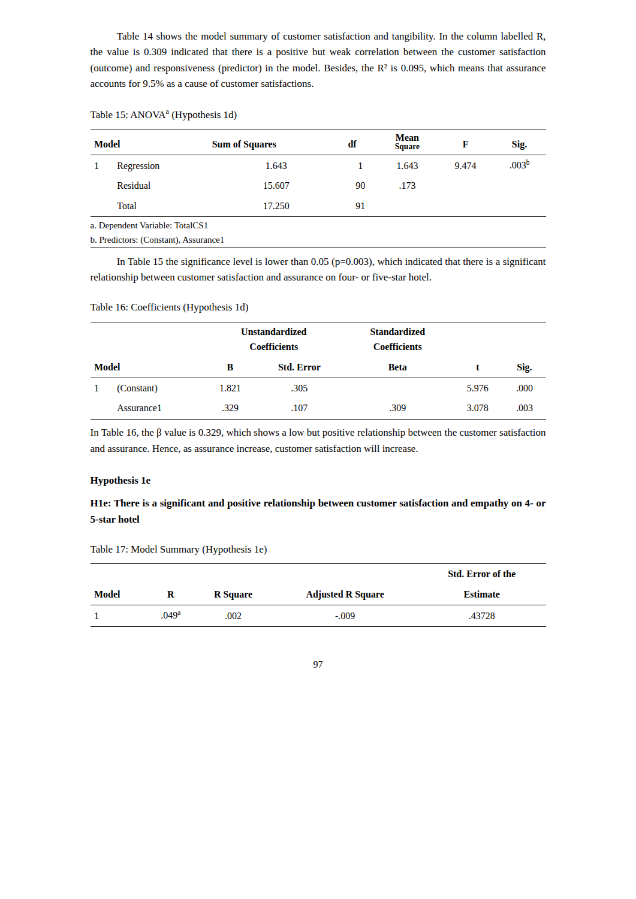Table 14 shows the model summary of customer satisfaction and tangibility. In the column labelled R, the value is 0.309 indicated that there is a positive but weak correlation between the customer satisfaction (outcome) and responsiveness (predictor) in the model. Besides, the R² is 0.095, which means that assurance accounts for 9.5% as a cause of customer satisfactions.
Table 15: ANOVAa (Hypothesis 1d)
| Model | Sum of Squares | df | Mean Square | F | Sig. |
| --- | --- | --- | --- | --- | --- |
| 1 | Regression | 1.643 | 1 | 1.643 | 9.474 | .003 b |
| | Residual | 15.607 | 90 | .173 | | |
| | Total | 17.250 | 91 | | | |
| a. Dependent Variable: TotalCS1 b. Predictors: (Constant), Assurance1 |
In Table 15 the significance level is lower than 0.05 (p=0.003), which indicated that there is a significant relationship between customer satisfaction and assurance on four- or five-star hotel.
Table 16: Coefficients (Hypothesis 1d)
| | Unstandardized Coefficients | Standardized Coefficients | | |
| --- | --- | --- | --- | --- |
| Model | B | Std. Error | Beta | t | Sig. |
| 1 | (Constant) | 1.821 | .305 | | 5.976 | .000 |
| | Assurance1 | .329 | .107 | .309 | 3.078 | .003 |
In Table 16, the β value is 0.329, which shows a low but positive relationship between the customer satisfaction and assurance. Hence, as assurance increase, customer satisfaction will increase.
Hypothesis 1e
H1e: There is a significant and positive relationship between customer satisfaction and empathy on 4- or 5-star hotel
Table 17: Model Summary (Hypothesis 1e)
| | | | | Std. Error of the |
| --- | --- | --- | --- | --- |
| Model | R | R Square | Adjusted R Square | Estimate |
| 1 | .049 a | .002 | -.009 | .43728 |
97